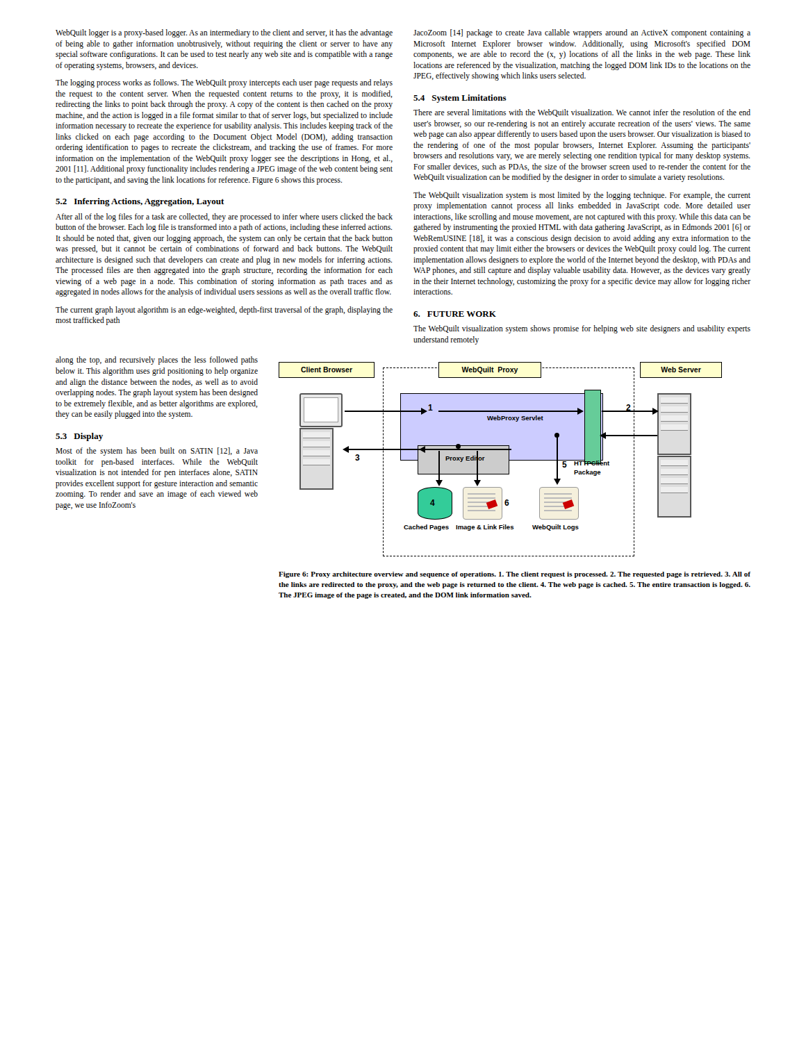WebQuilt logger is a proxy-based logger. As an intermediary to the client and server, it has the advantage of being able to gather information unobtrusively, without requiring the client or server to have any special software configurations. It can be used to test nearly any web site and is compatible with a range of operating systems, browsers, and devices.
The logging process works as follows. The WebQuilt proxy intercepts each user page requests and relays the request to the content server. When the requested content returns to the proxy, it is modified, redirecting the links to point back through the proxy. A copy of the content is then cached on the proxy machine, and the action is logged in a file format similar to that of server logs, but specialized to include information necessary to recreate the experience for usability analysis. This includes keeping track of the links clicked on each page according to the Document Object Model (DOM), adding transaction ordering identification to pages to recreate the clickstream, and tracking the use of frames. For more information on the implementation of the WebQuilt proxy logger see the descriptions in Hong, et al., 2001 [11]. Additional proxy functionality includes rendering a JPEG image of the web content being sent to the participant, and saving the link locations for reference. Figure 6 shows this process.
5.2 Inferring Actions, Aggregation, Layout
After all of the log files for a task are collected, they are processed to infer where users clicked the back button of the browser. Each log file is transformed into a path of actions, including these inferred actions. It should be noted that, given our logging approach, the system can only be certain that the back button was pressed, but it cannot be certain of combinations of forward and back buttons. The WebQuilt architecture is designed such that developers can create and plug in new models for inferring actions. The processed files are then aggregated into the graph structure, recording the information for each viewing of a web page in a node. This combination of storing information as path traces and as aggregated in nodes allows for the analysis of individual users sessions as well as the overall traffic flow.
The current graph layout algorithm is an edge-weighted, depth-first traversal of the graph, displaying the most trafficked path
JacoZoom [14] package to create Java callable wrappers around an ActiveX component containing a Microsoft Internet Explorer browser window. Additionally, using Microsoft's specified DOM components, we are able to record the (x, y) locations of all the links in the web page. These link locations are referenced by the visualization, matching the logged DOM link IDs to the locations on the JPEG, effectively showing which links users selected.
5.4 System Limitations
There are several limitations with the WebQuilt visualization. We cannot infer the resolution of the end user's browser, so our re-rendering is not an entirely accurate recreation of the users' views. The same web page can also appear differently to users based upon the users browser. Our visualization is biased to the rendering of one of the most popular browsers, Internet Explorer. Assuming the participants' browsers and resolutions vary, we are merely selecting one rendition typical for many desktop systems. For smaller devices, such as PDAs, the size of the browser screen used to re-render the content for the WebQuilt visualization can be modified by the designer in order to simulate a variety resolutions.
The WebQuilt visualization system is most limited by the logging technique. For example, the current proxy implementation cannot process all links embedded in JavaScript code. More detailed user interactions, like scrolling and mouse movement, are not captured with this proxy. While this data can be gathered by instrumenting the proxied HTML with data gathering JavaScript, as in Edmonds 2001 [6] or WebRemUSINE [18], it was a conscious design decision to avoid adding any extra information to the proxied content that may limit either the browsers or devices the WebQuilt proxy could log. The current implementation allows designers to explore the world of the Internet beyond the desktop, with PDAs and WAP phones, and still capture and display valuable usability data. However, as the devices vary greatly in the their Internet technology, customizing the proxy for a specific device may allow for logging richer interactions.
6. FUTURE WORK
The WebQuilt visualization system shows promise for helping web site designers and usability experts understand remotely
along the top, and recursively places the less followed paths below it. This algorithm uses grid positioning to help organize and align the distance between the nodes, as well as to avoid overlapping nodes. The graph layout system has been designed to be extremely flexible, and as better algorithms are explored, they can be easily plugged into the system.
5.3 Display
Most of the system has been built on SATIN [12], a Java toolkit for pen-based interfaces. While the WebQuilt visualization is not intended for pen interfaces alone, SATIN provides excellent support for gesture interaction and semantic zooming. To render and save an image of each viewed web page, we use InfoZoom's
Client Browser
WebQuilt Proxy
Web Server
1
2
3
Proxy Editor
WebProxy Servlet
4
Cached Pages
6
Image & Link Files
WebQuilt Logs
5
HTTPClient
Package
Figure 6: Proxy architecture overview and sequence of operations. 1. The client request is processed. 2. The requested page is retrieved. 3. All of the links are redirected to the proxy, and the web page is returned to the client. 4. The web page is cached. 5. The entire transaction is logged. 6. The JPEG image of the page is created, and the DOM link information saved.